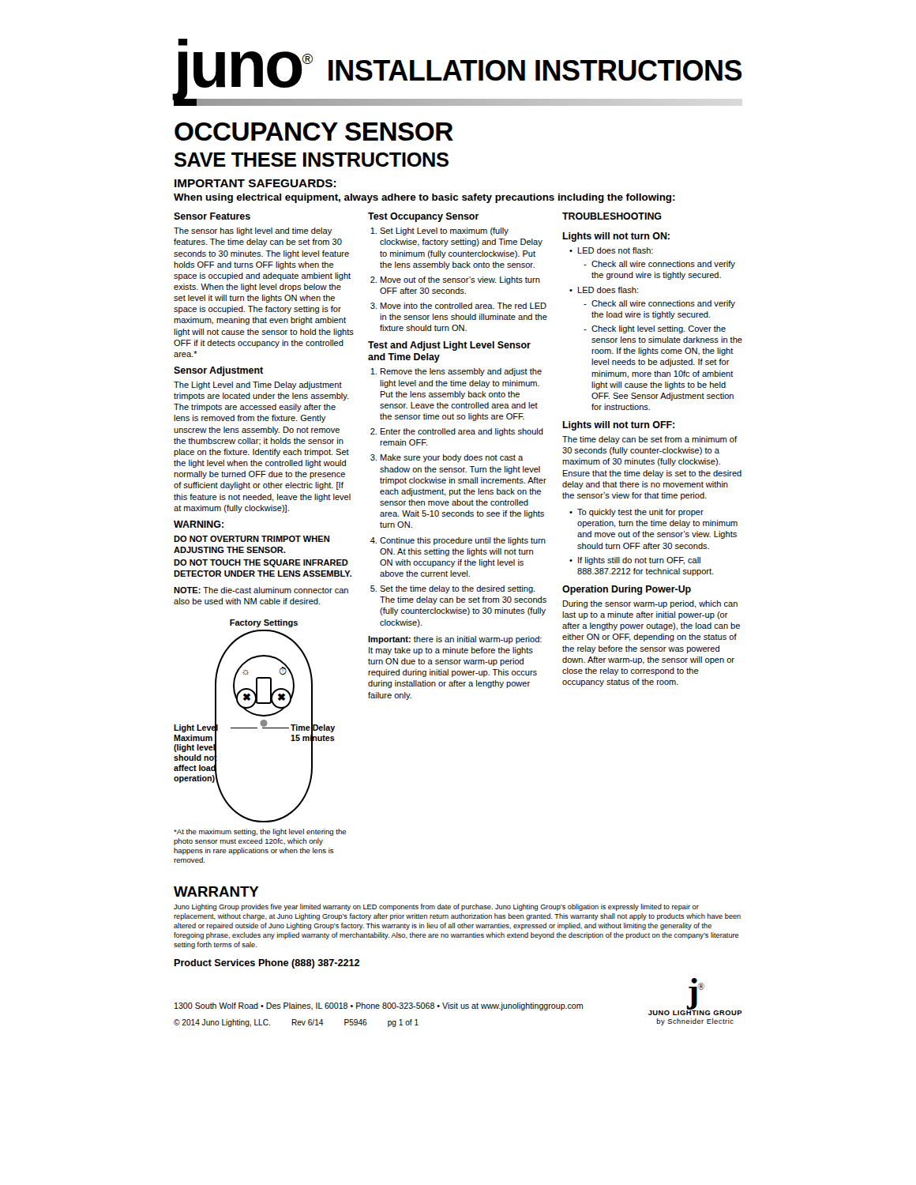juno®
INSTALLATION INSTRUCTIONS
OCCUPANCY SENSOR
SAVE THESE INSTRUCTIONS
IMPORTANT SAFEGUARDS:
When using electrical equipment, always adhere to basic safety precautions including the following:
Sensor Features
The sensor has light level and time delay features. The time delay can be set from 30 seconds to 30 minutes. The light level feature holds OFF and turns OFF lights when the space is occupied and adequate ambient light exists. When the light level drops below the set level it will turn the lights ON when the space is occupied. The factory setting is for maximum, meaning that even bright ambient light will not cause the sensor to hold the lights OFF if it detects occupancy in the controlled area.*
Sensor Adjustment
The Light Level and Time Delay adjustment trimpots are located under the lens assembly. The trimpots are accessed easily after the lens is removed from the fixture. Gently unscrew the lens assembly. Do not remove the thumbscrew collar; it holds the sensor in place on the fixture. Identify each trimpot. Set the light level when the controlled light would normally be turned OFF due to the presence of sufficient daylight or other electric light. [If this feature is not needed, leave the light level at maximum (fully clockwise)].
WARNING:
DO NOT OVERTURN TRIMPOT WHEN ADJUSTING THE SENSOR.
DO NOT TOUCH THE SQUARE INFRARED DETECTOR UNDER THE LENS ASSEMBLY.
NOTE: The die-cast aluminum connector can also be used with NM cable if desired.
Factory Settings
☼
⏱
✖
✖
Light Level
Maximum
(light level
should not
affect load
operation)
Time Delay
15 minutes
*At the maximum setting, the light level entering the photo sensor must exceed 120fc, which only happens in rare applications or when the lens is removed.
Test Occupancy Sensor
Set Light Level to maximum (fully clockwise, factory setting) and Time Delay to minimum (fully counterclockwise). Put the lens assembly back onto the sensor.
Move out of the sensor’s view. Lights turn OFF after 30 seconds.
Move into the controlled area. The red LED in the sensor lens should illuminate and the fixture should turn ON.
Test and Adjust Light Level Sensor
and Time Delay
Remove the lens assembly and adjust the light level and the time delay to minimum. Put the lens assembly back onto the sensor. Leave the controlled area and let the sensor time out so lights are OFF.
Enter the controlled area and lights should remain OFF.
Make sure your body does not cast a shadow on the sensor. Turn the light level trimpot clockwise in small increments. After each adjustment, put the lens back on the sensor then move about the controlled area. Wait 5-10 seconds to see if the lights turn ON.
Continue this procedure until the lights turn ON. At this setting the lights will not turn ON with occupancy if the light level is above the current level.
Set the time delay to the desired setting. The time delay can be set from 30 seconds (fully counterclockwise) to 30 minutes (fully clockwise).
Important: there is an initial warm-up period: It may take up to a minute before the lights turn ON due to a sensor warm-up period required during initial power-up. This occurs during installation or after a lengthy power failure only.
TROUBLESHOOTING
Lights will not turn ON:
LED does not flash:
Check all wire connections and verify the ground wire is tightly secured.
LED does flash:
Check all wire connections and verify the load wire is tightly secured.
Check light level setting. Cover the sensor lens to simulate darkness in the room. If the lights come ON, the light level needs to be adjusted. If set for minimum, more than 10fc of ambient light will cause the lights to be held OFF. See Sensor Adjustment section for instructions.
Lights will not turn OFF:
The time delay can be set from a minimum of 30 seconds (fully counter-clockwise) to a maximum of 30 minutes (fully clockwise). Ensure that the time delay is set to the desired delay and that there is no movement within the sensor’s view for that time period.
To quickly test the unit for proper operation, turn the time delay to minimum and move out of the sensor’s view. Lights should turn OFF after 30 seconds.
If lights still do not turn OFF, call 888.387.2212 for technical support.
Operation During Power-Up
During the sensor warm-up period, which can last up to a minute after initial power-up (or after a lengthy power outage), the load can be either ON or OFF, depending on the status of the relay before the sensor was powered down. After warm-up, the sensor will open or close the relay to correspond to the occupancy status of the room.
WARRANTY
Juno Lighting Group provides five year limited warranty on LED components from date of purchase. Juno Lighting Group’s obligation is expressly limited to repair or replacement, without charge, at Juno Lighting Group’s factory after prior written return authorization has been granted. This warranty shall not apply to products which have been altered or repaired outside of Juno Lighting Group’s factory. This warranty is in lieu of all other warranties, expressed or implied, and without limiting the generality of the foregoing phrase, excludes any implied warranty of merchantability. Also, there are no warranties which extend beyond the description of the product on the company’s literature setting forth terms of sale.
Product Services Phone (888) 387-2212
1300 South Wolf Road • Des Plaines, IL 60018 • Phone 800-323-5068 • Visit us at www.junolightinggroup.com
© 2014 Juno Lighting, LLC. Rev 6/14 P5946 pg 1 of 1
j®
JUNO LIGHTING GROUP
by Schneider Electric